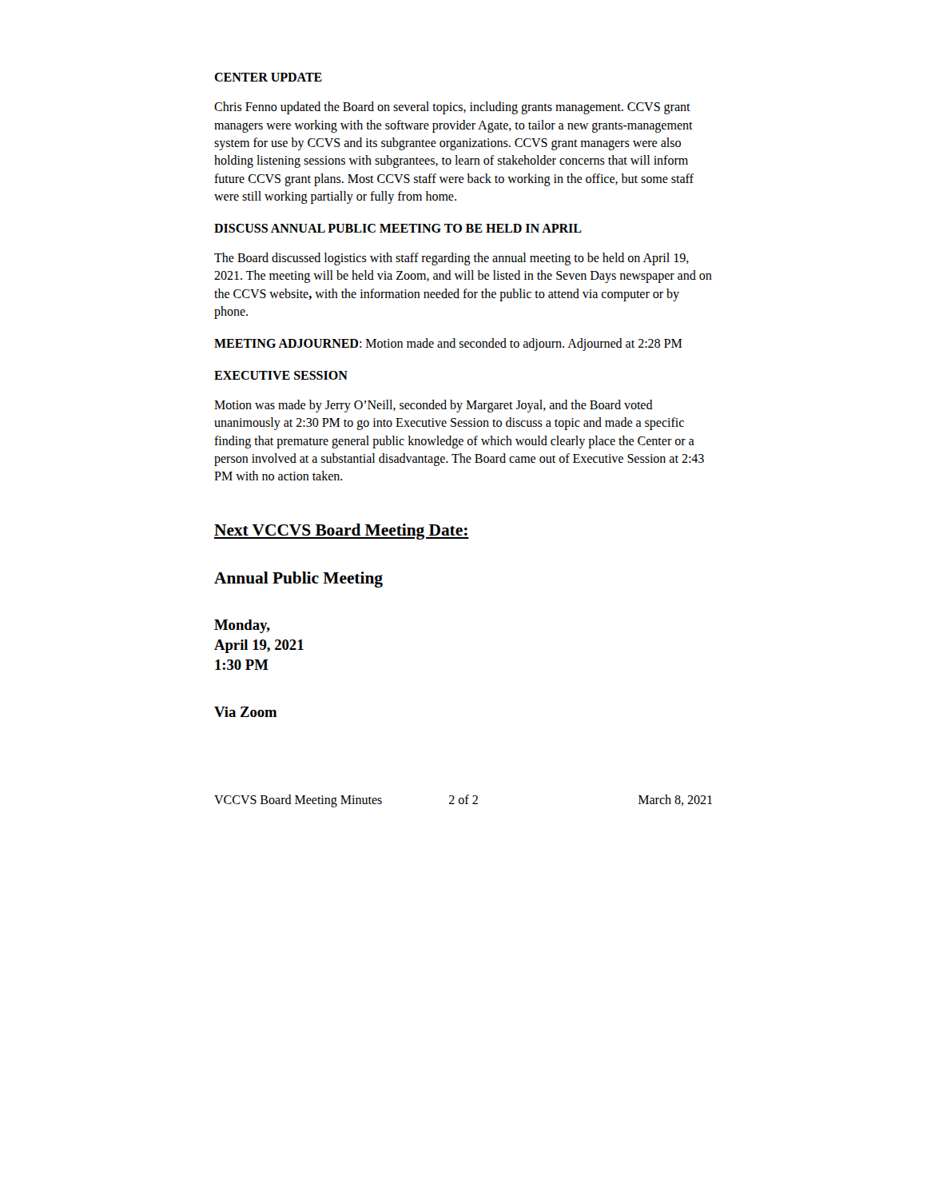Center Update
Chris Fenno updated the Board on several topics, including grants management. CCVS grant managers were working with the software provider Agate, to tailor a new grants-management system for use by CCVS and its subgrantee organizations. CCVS grant managers were also holding listening sessions with subgrantees, to learn of stakeholder concerns that will inform future CCVS grant plans. Most CCVS staff were back to working in the office, but some staff were still working partially or fully from home.
Discuss Annual Public Meeting to be Held in April
The Board discussed logistics with staff regarding the annual meeting to be held on April 19, 2021. The meeting will be held via Zoom, and will be listed in the Seven Days newspaper and on the CCVS website, with the information needed for the public to attend via computer or by phone.
MEETING ADJOURNED: Motion made and seconded to adjourn. Adjourned at 2:28 PM
Executive Session
Motion was made by Jerry O’Neill, seconded by Margaret Joyal, and the Board voted unanimously at 2:30 PM to go into Executive Session to discuss a topic and made a specific finding that premature general public knowledge of which would clearly place the Center or a person involved at a substantial disadvantage. The Board came out of Executive Session at 2:43 PM with no action taken.
Next VCCVS Board Meeting Date:
Annual Public Meeting
Monday,
April 19, 2021
1:30 PM
Via Zoom
| VCCVS Board Meeting Minutes | 2 of 2 | March 8, 2021 |